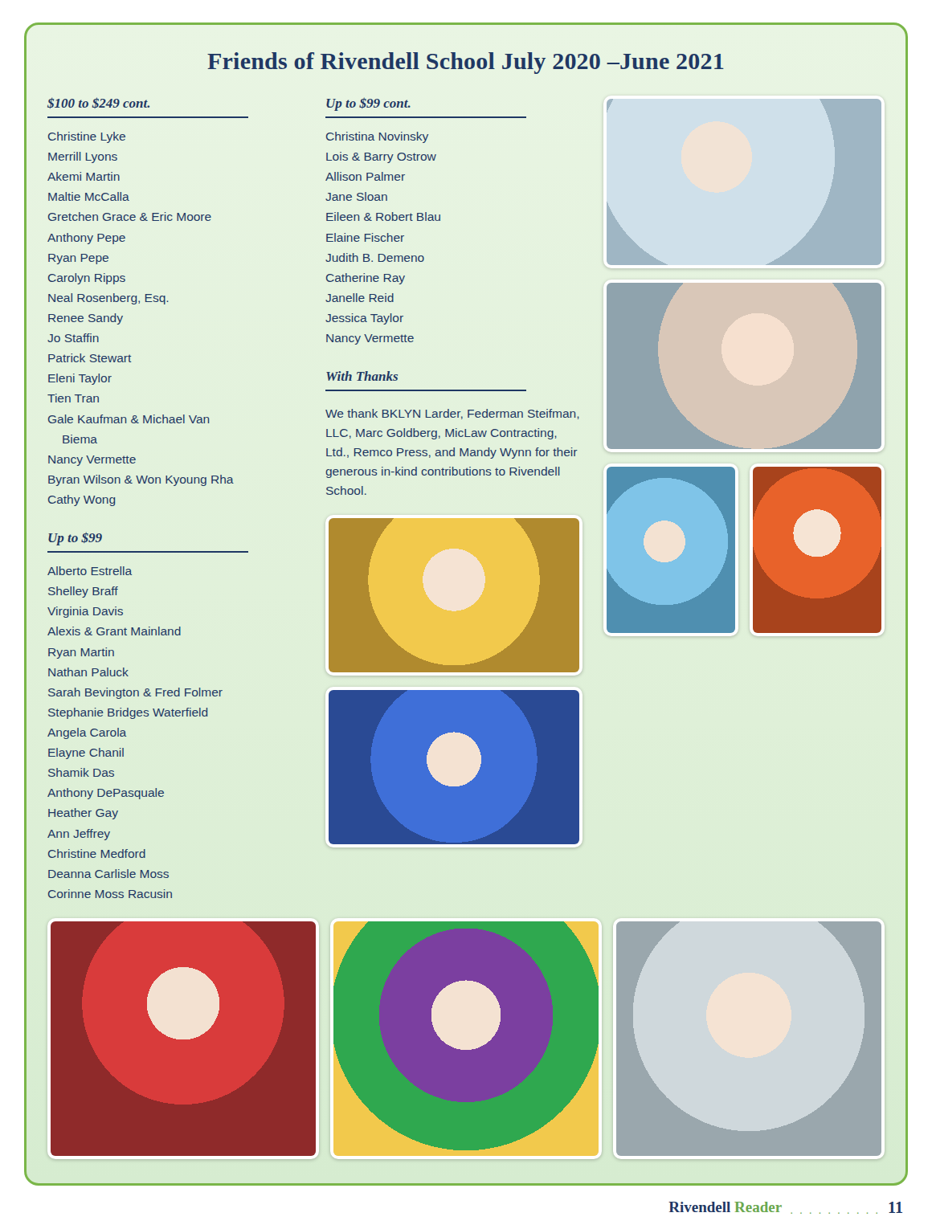Friends of Rivendell School July 2020 –June 2021
$100 to $249 cont.
Christine Lyke
Merrill Lyons
Akemi Martin
Maltie McCalla
Gretchen Grace & Eric Moore
Anthony Pepe
Ryan Pepe
Carolyn Ripps
Neal Rosenberg, Esq.
Renee Sandy
Jo Staffin
Patrick Stewart
Eleni Taylor
Tien Tran
Gale Kaufman & Michael Van
Biema
Nancy Vermette
Byran Wilson & Won Kyoung Rha
Cathy Wong
Up to $99
Alberto Estrella
Shelley Braff
Virginia Davis
Alexis & Grant Mainland
Ryan Martin
Nathan Paluck
Sarah Bevington & Fred Folmer
Stephanie Bridges Waterfield
Angela Carola
Elayne Chanil
Shamik Das
Anthony DePasquale
Heather Gay
Ann Jeffrey
Christine Medford
Deanna Carlisle Moss
Corinne Moss Racusin
Up to $99 cont.
Christina Novinsky
Lois & Barry Ostrow
Allison Palmer
Jane Sloan
Eileen & Robert Blau
Elaine Fischer
Judith B. Demeno
Catherine Ray
Janelle Reid
Jessica Taylor
Nancy Vermette
With Thanks
We thank BKLYN Larder, Federman Steifman, LLC, Marc Goldberg, MicLaw Contracting, Ltd., Remco Press, and Mandy Wynn for their generous in-kind contributions to Rivendell School.
Rivendell Reader . . . . . . . . . . 11